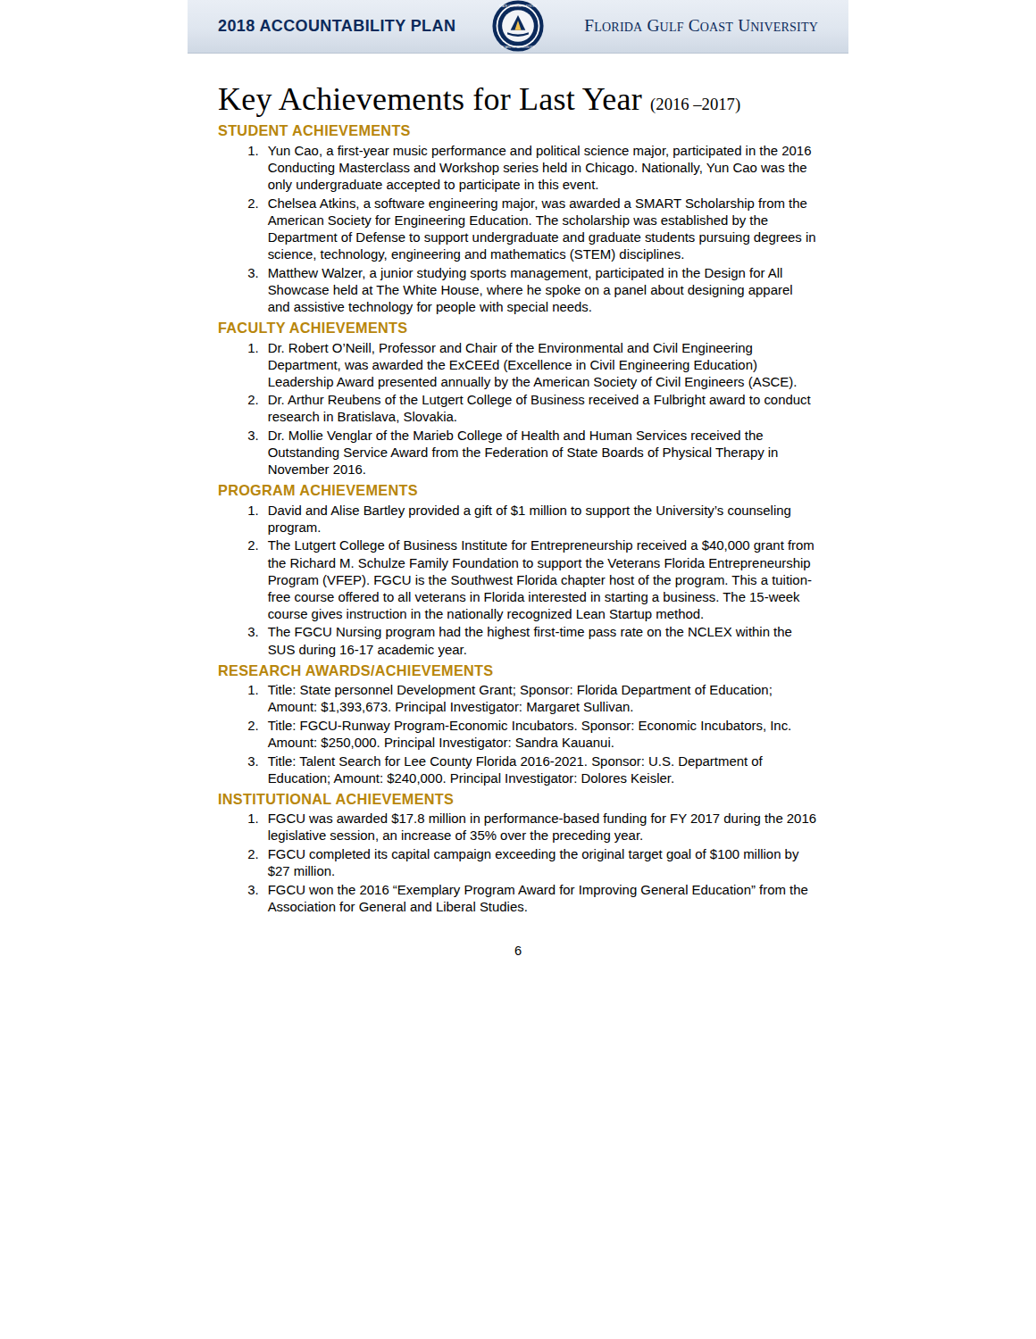2018 ACCOUNTABILITY PLAN
STATE UNIVERSITY SYSTEM BOARD OF GOVERNORS
Florida Gulf Coast University
Key Achievements for Last Year (2016 –2017)
Student Achievements
Yun Cao, a first-year music performance and political science major, participated in the 2016 Conducting Masterclass and Workshop series held in Chicago. Nationally, Yun Cao was the only undergraduate accepted to participate in this event.
Chelsea Atkins, a software engineering major, was awarded a SMART Scholarship from the American Society for Engineering Education. The scholarship was established by the Department of Defense to support undergraduate and graduate students pursuing degrees in science, technology, engineering and mathematics (STEM) disciplines.
Matthew Walzer, a junior studying sports management, participated in the Design for All Showcase held at The White House, where he spoke on a panel about designing apparel and assistive technology for people with special needs.
Faculty Achievements
Dr. Robert O’Neill, Professor and Chair of the Environmental and Civil Engineering Department, was awarded the ExCEEd (Excellence in Civil Engineering Education) Leadership Award presented annually by the American Society of Civil Engineers (ASCE).
Dr. Arthur Reubens of the Lutgert College of Business received a Fulbright award to conduct research in Bratislava, Slovakia.
Dr. Mollie Venglar of the Marieb College of Health and Human Services received the Outstanding Service Award from the Federation of State Boards of Physical Therapy in November 2016.
Program Achievements
David and Alise Bartley provided a gift of $1 million to support the University’s counseling program.
The Lutgert College of Business Institute for Entrepreneurship received a $40,000 grant from the Richard M. Schulze Family Foundation to support the Veterans Florida Entrepreneurship Program (VFEP). FGCU is the Southwest Florida chapter host of the program. This a tuition-free course offered to all veterans in Florida interested in starting a business. The 15-week course gives instruction in the nationally recognized Lean Startup method.
The FGCU Nursing program had the highest first-time pass rate on the NCLEX within the SUS during 16-17 academic year.
Research Awards/Achievements
Title: State personnel Development Grant; Sponsor: Florida Department of Education; Amount: $1,393,673. Principal Investigator: Margaret Sullivan.
Title: FGCU-Runway Program-Economic Incubators. Sponsor: Economic Incubators, Inc. Amount: $250,000. Principal Investigator: Sandra Kauanui.
Title: Talent Search for Lee County Florida 2016-2021. Sponsor: U.S. Department of Education; Amount: $240,000. Principal Investigator: Dolores Keisler.
Institutional Achievements
FGCU was awarded $17.8 million in performance-based funding for FY 2017 during the 2016 legislative session, an increase of 35% over the preceding year.
FGCU completed its capital campaign exceeding the original target goal of $100 million by $27 million.
FGCU won the 2016 “Exemplary Program Award for Improving General Education” from the Association for General and Liberal Studies.
6